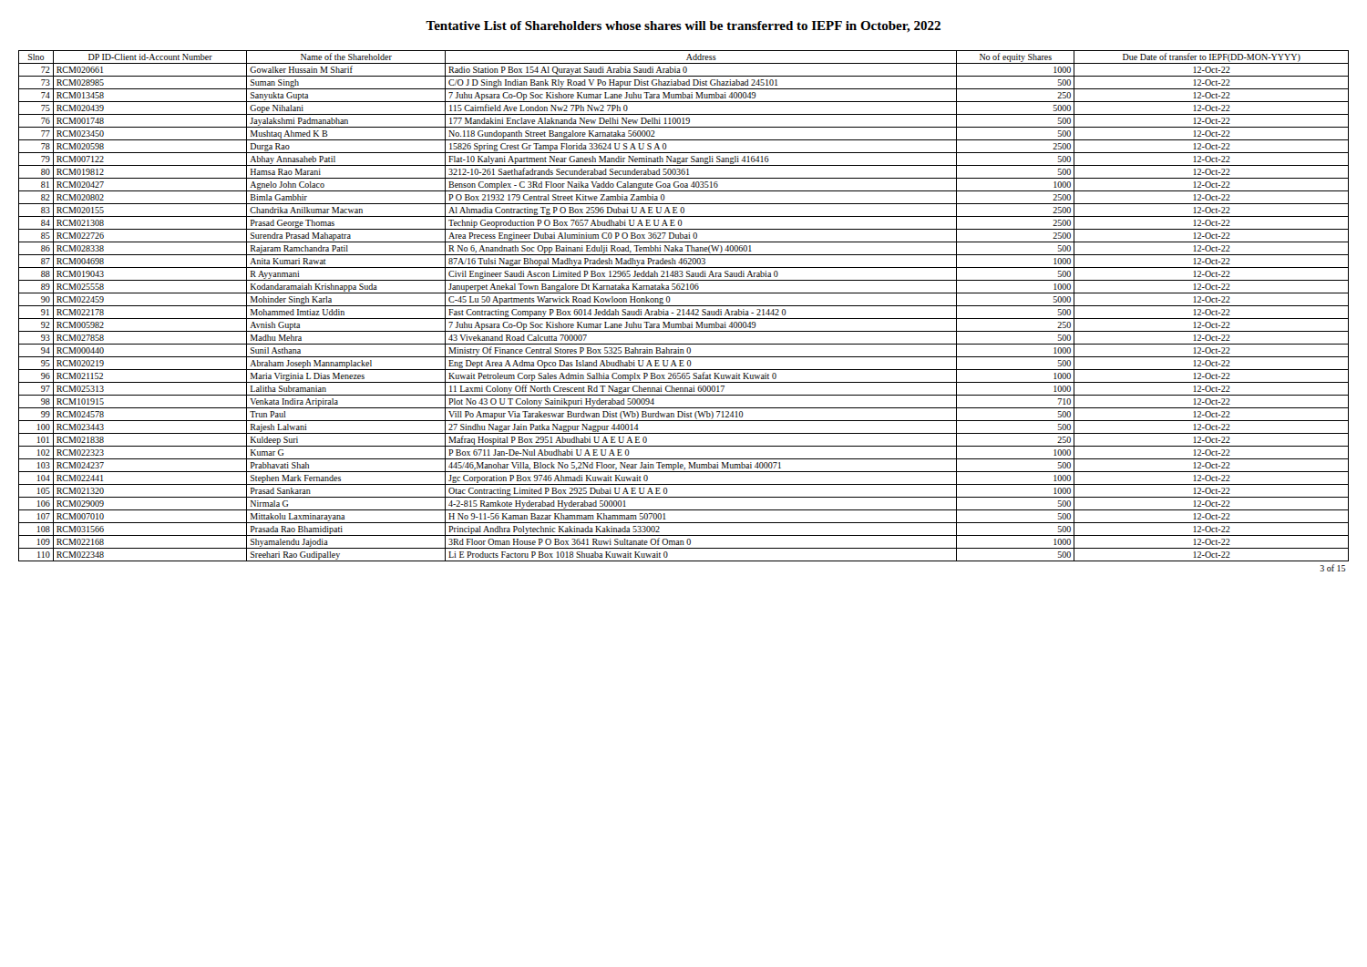Tentative List of Shareholders whose shares will be transferred to IEPF in October, 2022
| Slno | DP ID-Client id-Account Number | Name of the Shareholder | Address | No of equity Shares | Due Date of transfer to IEPF(DD-MON-YYYY) |
| --- | --- | --- | --- | --- | --- |
| 72 | RCM020661 | Gowalker Hussain M Sharif | Radio Station P Box 154 Al Qurayat Saudi Arabia Saudi Arabia 0 | 1000 | 12-Oct-22 |
| 73 | RCM028985 | Suman Singh | C/O J D Singh Indian Bank Rly Road V Po Hapur Dist Ghaziabad Dist Ghaziabad 245101 | 500 | 12-Oct-22 |
| 74 | RCM013458 | Sanyukta Gupta | 7 Juhu Apsara Co-Op Soc Kishore Kumar Lane Juhu Tara Mumbai Mumbai 400049 | 250 | 12-Oct-22 |
| 75 | RCM020439 | Gope Nihalani | 115 Cairnfield Ave London Nw2 7Ph Nw2 7Ph 0 | 5000 | 12-Oct-22 |
| 76 | RCM001748 | Jayalakshmi Padmanabhan | 177 Mandakini Enclave Alaknanda New Delhi New Delhi 110019 | 500 | 12-Oct-22 |
| 77 | RCM023450 | Mushtaq Ahmed K B | No.118 Gundopanth Street Bangalore Karnataka 560002 | 500 | 12-Oct-22 |
| 78 | RCM020598 | Durga Rao | 15826 Spring Crest Gr Tampa Florida 33624 U S A U S A 0 | 2500 | 12-Oct-22 |
| 79 | RCM007122 | Abhay Annasaheb Patil | Flat-10 Kalyani Apartment Near Ganesh Mandir Neminath Nagar Sangli Sangli 416416 | 500 | 12-Oct-22 |
| 80 | RCM019812 | Hamsa Rao Marani | 3212-10-261 Saethafadrands Secunderabad Secunderabad 500361 | 500 | 12-Oct-22 |
| 81 | RCM020427 | Agnelo John Colaco | Benson Complex - C 3Rd Floor Naika Vaddo Calangute Goa Goa 403516 | 1000 | 12-Oct-22 |
| 82 | RCM020802 | Bimla Gambhir | P O Box 21932 179 Central Street Kitwe Zambia Zambia 0 | 2500 | 12-Oct-22 |
| 83 | RCM020155 | Chandrika Anilkumar Macwan | Al Ahmadia Contracting Tg P O Box 2596 Dubai U A E U A E 0 | 2500 | 12-Oct-22 |
| 84 | RCM021308 | Prasad George Thomas | Technip Geoproduction P O Box 7657 Abudhabi U A E U A E 0 | 2500 | 12-Oct-22 |
| 85 | RCM022726 | Surendra Prasad Mahapatra | Area Precess Engineer Dubai Aluminium C0 P O Box 3627 Dubai 0 | 2500 | 12-Oct-22 |
| 86 | RCM028338 | Rajaram Ramchandra Patil | R No 6, Anandnath Soc Opp Bainani Edulji Road, Tembhi Naka Thane(W) 400601 | 500 | 12-Oct-22 |
| 87 | RCM004698 | Anita Kumari Rawat | 87A/16 Tulsi Nagar Bhopal Madhya Pradesh Madhya Pradesh 462003 | 1000 | 12-Oct-22 |
| 88 | RCM019043 | R Ayyanmani | Civil Engineer Saudi Ascon Limited P Box 12965 Jeddah 21483 Saudi Ara Saudi Arabia 0 | 500 | 12-Oct-22 |
| 89 | RCM025558 | Kodandaramaiah Krishnappa Suda | Januperpet Anekal Town Bangalore Dt Karnataka Karnataka 562106 | 1000 | 12-Oct-22 |
| 90 | RCM022459 | Mohinder Singh Karla | C-45 Lu 50 Apartments Warwick Road Kowloon Honkong 0 | 5000 | 12-Oct-22 |
| 91 | RCM022178 | Mohammed Imtiaz Uddin | Fast Contracting Company P Box 6014 Jeddah Saudi Arabia - 21442 Saudi Arabia - 21442 0 | 500 | 12-Oct-22 |
| 92 | RCM005982 | Avnish Gupta | 7 Juhu Apsara Co-Op Soc Kishore Kumar Lane Juhu Tara Mumbai Mumbai 400049 | 250 | 12-Oct-22 |
| 93 | RCM027858 | Madhu Mehra | 43 Vivekanand Road Calcutta 700007 | 500 | 12-Oct-22 |
| 94 | RCM000440 | Sunil Asthana | Ministry Of Finance Central Stores P Box 5325 Bahrain Bahrain 0 | 1000 | 12-Oct-22 |
| 95 | RCM020219 | Abraham Joseph Mannamplackel | Eng Dept Area A Adma Opco Das Island Abudhabi U A E U A E 0 | 500 | 12-Oct-22 |
| 96 | RCM021152 | Maria Virginia L Dias Menezes | Kuwait Petroleum Corp Sales Admin Salhia Complx P Box 26565 Safat Kuwait Kuwait 0 | 1000 | 12-Oct-22 |
| 97 | RCM025313 | Lalitha Subramanian | 11 Laxmi Colony Off North Crescent Rd T Nagar Chennai Chennai 600017 | 1000 | 12-Oct-22 |
| 98 | RCM101915 | Venkata Indira Aripirala | Plot No 43 O U T Colony Sainikpuri Hyderabad 500094 | 710 | 12-Oct-22 |
| 99 | RCM024578 | Trun Paul | Vill Po Amapur Via Tarakeswar Burdwan Dist (Wb) Burdwan Dist (Wb) 712410 | 500 | 12-Oct-22 |
| 100 | RCM023443 | Rajesh Lalwani | 27 Sindhu Nagar Jain Patka Nagpur Nagpur 440014 | 500 | 12-Oct-22 |
| 101 | RCM021838 | Kuldeep Suri | Mafraq Hospital P Box 2951 Abudhabi U A E U A E 0 | 250 | 12-Oct-22 |
| 102 | RCM022323 | Kumar G | P Box 6711 Jan-De-Nul Abudhabi U A E U A E 0 | 1000 | 12-Oct-22 |
| 103 | RCM024237 | Prabhavati Shah | 445/46,Manohar Villa, Block No 5,2Nd Floor, Near Jain Temple, Mumbai Mumbai 400071 | 500 | 12-Oct-22 |
| 104 | RCM022441 | Stephen Mark Fernandes | Jgc Corporation P Box 9746 Ahmadi Kuwait Kuwait 0 | 1000 | 12-Oct-22 |
| 105 | RCM021320 | Prasad Sankaran | Otac Contracting Limited P Box 2925 Dubai U A E U A E 0 | 1000 | 12-Oct-22 |
| 106 | RCM029009 | Nirmala G | 4-2-815 Ramkote Hyderabad Hyderabad 500001 | 500 | 12-Oct-22 |
| 107 | RCM007010 | Mittakolu Laxminarayana | H No 9-11-56 Kaman Bazar Khammam Khammam 507001 | 500 | 12-Oct-22 |
| 108 | RCM031566 | Prasada Rao Bhamidipati | Principal Andhra Polytechnic Kakinada Kakinada 533002 | 500 | 12-Oct-22 |
| 109 | RCM022168 | Shyamalendu Jajodia | 3Rd Floor Oman House P O Box 3641 Ruwi Sultanate Of Oman 0 | 1000 | 12-Oct-22 |
| 110 | RCM022348 | Sreehari Rao Gudipalley | Li E Products Factoru P Box 1018 Shuaba Kuwait Kuwait 0 | 500 | 12-Oct-22 |
| 3 of 15 |